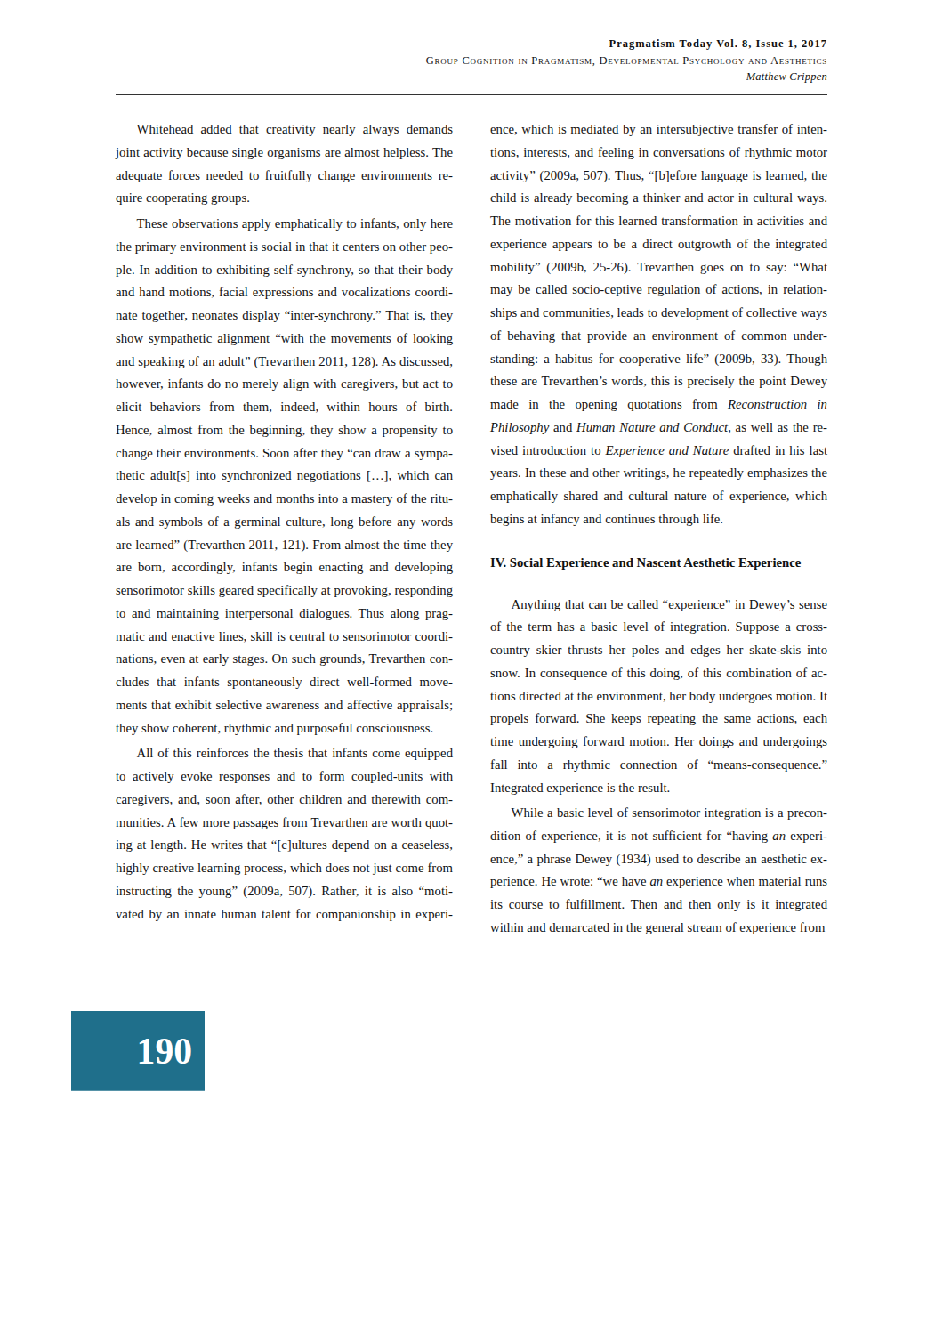Pragmatism Today Vol. 8, Issue 1, 2017
Group Cognition in Pragmatism, Developmental Psychology and Aesthetics
Matthew Crippen
Whitehead added that creativity nearly always demands joint activity because single organisms are almost helpless. The adequate forces needed to fruitfully change environments require cooperating groups.
These observations apply emphatically to infants, only here the primary environment is social in that it centers on other people. In addition to exhibiting self-synchrony, so that their body and hand motions, facial expressions and vocalizations coordinate together, neonates display “inter-synchrony.” That is, they show sympathetic alignment “with the movements of looking and speaking of an adult” (Trevarthen 2011, 128). As discussed, however, infants do no merely align with caregivers, but act to elicit behaviors from them, indeed, within hours of birth. Hence, almost from the beginning, they show a propensity to change their environments. Soon after they “can draw a sympathetic adult[s] into synchronized negotiations […], which can develop in coming weeks and months into a mastery of the rituals and symbols of a germinal culture, long before any words are learned” (Trevarthen 2011, 121). From almost the time they are born, accordingly, infants begin enacting and developing sensorimotor skills geared specifically at provoking, responding to and maintaining interpersonal dialogues. Thus along pragmatic and enactive lines, skill is central to sensorimotor coordinations, even at early stages. On such grounds, Trevarthen concludes that infants spontaneously direct well-formed movements that exhibit selective awareness and affective appraisals; they show coherent, rhythmic and purposeful consciousness.
All of this reinforces the thesis that infants come equipped to actively evoke responses and to form coupled-units with caregivers, and, soon after, other children and therewith communities. A few more passages from Trevarthen are worth quoting at length. He writes that “[c]ultures depend on a ceaseless, highly creative learning process, which does not just come from instructing the young” (2009a, 507). Rather, it is also “motivated by an innate human talent for companionship in experience, which is mediated by an intersubjective transfer of intentions, interests, and feeling in conversations of rhythmic motor activity” (2009a, 507). Thus, “[b]efore language is learned, the child is already becoming a thinker and actor in cultural ways. The motivation for this learned transformation in activities and experience appears to be a direct outgrowth of the integrated mobility” (2009b, 25-26). Trevarthen goes on to say: “What may be called socio-ceptive regulation of actions, in relationships and communities, leads to development of collective ways of behaving that provide an environment of common understanding: a habitus for cooperative life” (2009b, 33). Though these are Trevarthen’s words, this is precisely the point Dewey made in the opening quotations from Reconstruction in Philosophy and Human Nature and Conduct, as well as the revised introduction to Experience and Nature drafted in his last years. In these and other writings, he repeatedly emphasizes the emphatically shared and cultural nature of experience, which begins at infancy and continues through life.
IV. Social Experience and Nascent Aesthetic Experience
Anything that can be called “experience” in Dewey’s sense of the term has a basic level of integration. Suppose a cross-country skier thrusts her poles and edges her skate-skis into snow. In consequence of this doing, of this combination of actions directed at the environment, her body undergoes motion. It propels forward. She keeps repeating the same actions, each time undergoing forward motion. Her doings and undergoings fall into a rhythmic connection of “means-consequence.” Integrated experience is the result.
While a basic level of sensorimotor integration is a precondition of experience, it is not sufficient for “having an experience,” a phrase Dewey (1934) used to describe an aesthetic experience. He wrote: “we have an experience when material runs its course to fulfillment. Then and then only is it integrated within and demarcated in the general stream of experience from
190